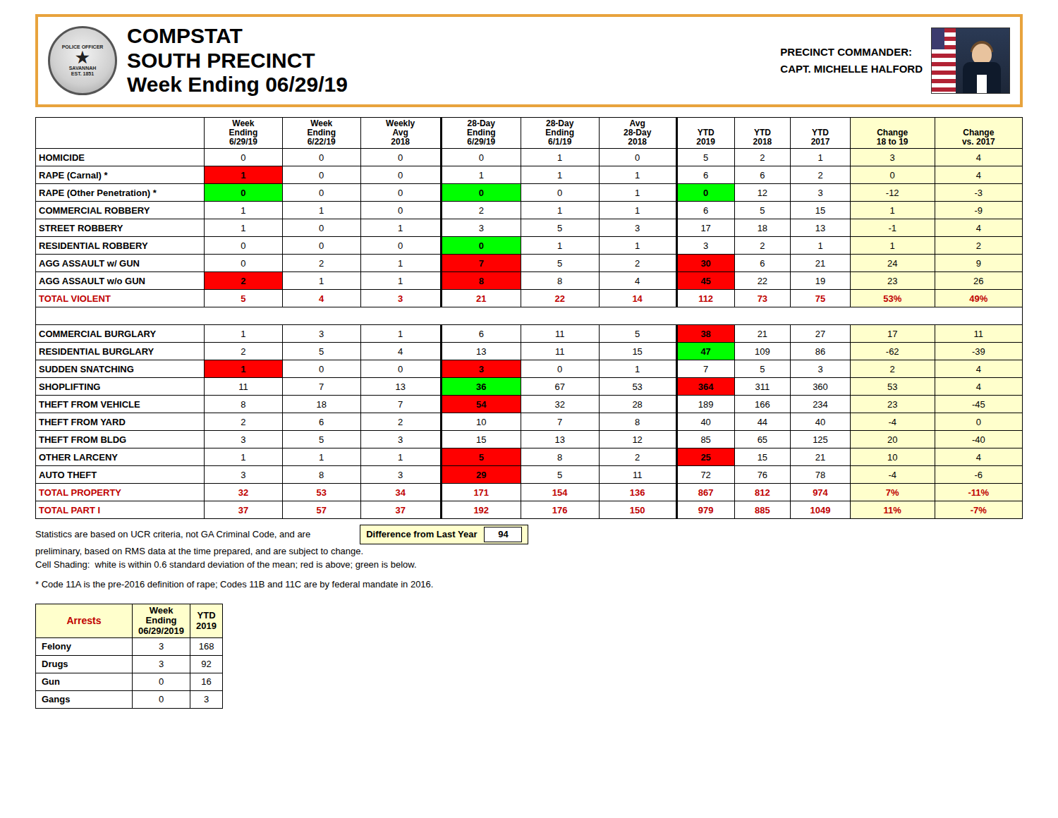POLICE OFFICER
★
SAVANNAH
EST. 1851
COMPSTAT
SOUTH PRECINCT
Week Ending 06/29/19
PRECINCT COMMANDER:
CAPT. MICHELLE HALFORD
| | Week Ending 6/29/19 | Week Ending 6/22/19 | Weekly Avg 2018 | 28-Day Ending 6/29/19 | 28-Day Ending 6/1/19 | Avg 28-Day 2018 | YTD 2019 | YTD 2018 | YTD 2017 | Change 18 to 19 | Change vs. 2017 |
| --- | --- | --- | --- | --- | --- | --- | --- | --- | --- | --- | --- |
| HOMICIDE | 0 | 0 | 0 | 0 | 1 | 0 | 5 | 2 | 1 | 3 | 4 |
| RAPE (Carnal) * | 1 | 0 | 0 | 1 | 1 | 1 | 6 | 6 | 2 | 0 | 4 |
| RAPE (Other Penetration) * | 0 | 0 | 0 | 0 | 0 | 1 | 0 | 12 | 3 | -12 | -3 |
| COMMERCIAL ROBBERY | 1 | 1 | 0 | 2 | 1 | 1 | 6 | 5 | 15 | 1 | -9 |
| STREET ROBBERY | 1 | 0 | 1 | 3 | 5 | 3 | 17 | 18 | 13 | -1 | 4 |
| RESIDENTIAL ROBBERY | 0 | 0 | 0 | 0 | 1 | 1 | 3 | 2 | 1 | 1 | 2 |
| AGG ASSAULT w/ GUN | 0 | 2 | 1 | 7 | 5 | 2 | 30 | 6 | 21 | 24 | 9 |
| AGG ASSAULT w/o GUN | 2 | 1 | 1 | 8 | 8 | 4 | 45 | 22 | 19 | 23 | 26 |
| TOTAL VIOLENT | 5 | 4 | 3 | 21 | 22 | 14 | 112 | 73 | 75 | 53% | 49% |
| COMMERCIAL BURGLARY | 1 | 3 | 1 | 6 | 11 | 5 | 38 | 21 | 27 | 17 | 11 |
| RESIDENTIAL BURGLARY | 2 | 5 | 4 | 13 | 11 | 15 | 47 | 109 | 86 | -62 | -39 |
| SUDDEN SNATCHING | 1 | 0 | 0 | 3 | 0 | 1 | 7 | 5 | 3 | 2 | 4 |
| SHOPLIFTING | 11 | 7 | 13 | 36 | 67 | 53 | 364 | 311 | 360 | 53 | 4 |
| THEFT FROM VEHICLE | 8 | 18 | 7 | 54 | 32 | 28 | 189 | 166 | 234 | 23 | -45 |
| THEFT FROM YARD | 2 | 6 | 2 | 10 | 7 | 8 | 40 | 44 | 40 | -4 | 0 |
| THEFT FROM BLDG | 3 | 5 | 3 | 15 | 13 | 12 | 85 | 65 | 125 | 20 | -40 |
| OTHER LARCENY | 1 | 1 | 1 | 5 | 8 | 2 | 25 | 15 | 21 | 10 | 4 |
| AUTO THEFT | 3 | 8 | 3 | 29 | 5 | 11 | 72 | 76 | 78 | -4 | -6 |
| TOTAL PROPERTY | 32 | 53 | 34 | 171 | 154 | 136 | 867 | 812 | 974 | 7% | -11% |
| TOTAL PART I | 37 | 57 | 37 | 192 | 176 | 150 | 979 | 885 | 1049 | 11% | -7% |
Statistics are based on UCR criteria, not GA Criminal Code, and are Difference from Last Year 94
preliminary, based on RMS data at the time prepared, and are subject to change.
Cell Shading: white is within 0.6 standard deviation of the mean; red is above; green is below.
* Code 11A is the pre-2016 definition of rape; Codes 11B and 11C are by federal mandate in 2016.
| Arrests | Week Ending 06/29/2019 | YTD 2019 |
| --- | --- | --- |
| Felony | 3 | 168 |
| Drugs | 3 | 92 |
| Gun | 0 | 16 |
| Gangs | 0 | 3 |